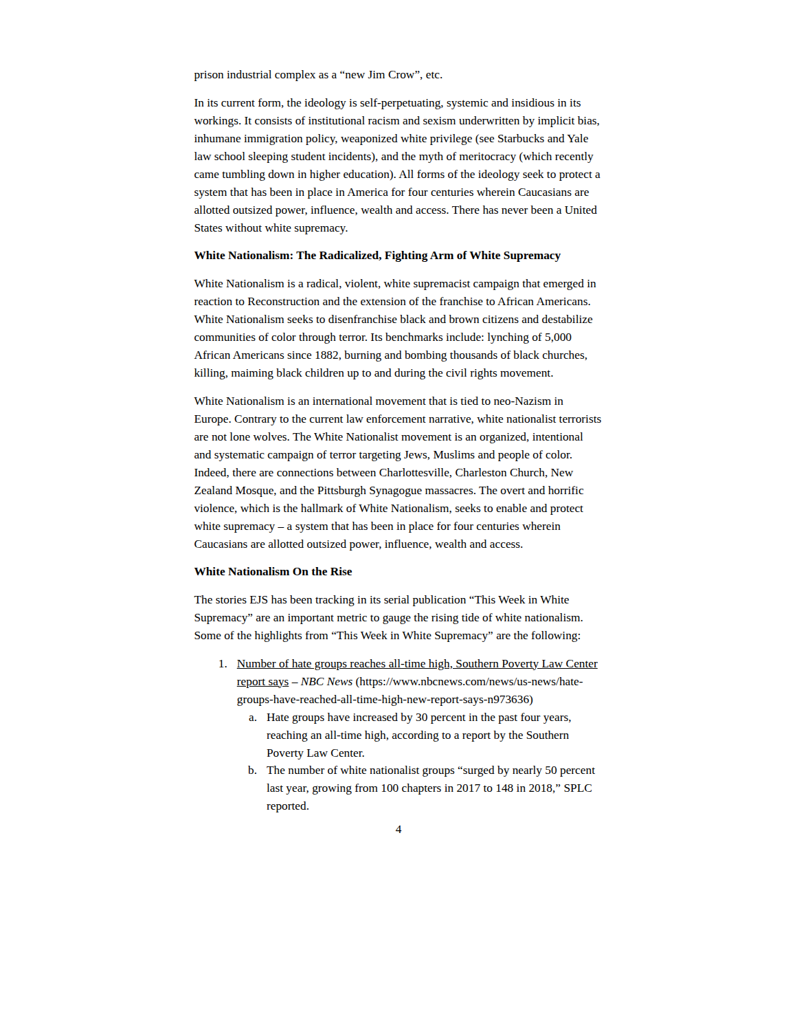prison industrial complex as a “new Jim Crow”, etc.
In its current form, the ideology is self-perpetuating, systemic and insidious in its workings. It consists of institutional racism and sexism underwritten by implicit bias, inhumane immigration policy, weaponized white privilege (see Starbucks and Yale law school sleeping student incidents), and the myth of meritocracy (which recently came tumbling down in higher education). All forms of the ideology seek to protect a system that has been in place in America for four centuries wherein Caucasians are allotted outsized power, influence, wealth and access. There has never been a United States without white supremacy.
White Nationalism: The Radicalized, Fighting Arm of White Supremacy
White Nationalism is a radical, violent, white supremacist campaign that emerged in reaction to Reconstruction and the extension of the franchise to African Americans. White Nationalism seeks to disenfranchise black and brown citizens and destabilize communities of color through terror. Its benchmarks include: lynching of 5,000 African Americans since 1882, burning and bombing thousands of black churches, killing, maiming black children up to and during the civil rights movement.
White Nationalism is an international movement that is tied to neo-Nazism in Europe. Contrary to the current law enforcement narrative, white nationalist terrorists are not lone wolves. The White Nationalist movement is an organized, intentional and systematic campaign of terror targeting Jews, Muslims and people of color. Indeed, there are connections between Charlottesville, Charleston Church, New Zealand Mosque, and the Pittsburgh Synagogue massacres. The overt and horrific violence, which is the hallmark of White Nationalism, seeks to enable and protect white supremacy – a system that has been in place for four centuries wherein Caucasians are allotted outsized power, influence, wealth and access.
White Nationalism On the Rise
The stories EJS has been tracking in its serial publication “This Week in White Supremacy” are an important metric to gauge the rising tide of white nationalism. Some of the highlights from “This Week in White Supremacy” are the following:
Number of hate groups reaches all-time high, Southern Poverty Law Center report says – NBC News (https://www.nbcnews.com/news/us-news/hate-groups-have-reached-all-time-high-new-report-says-n973636)
Hate groups have increased by 30 percent in the past four years, reaching an all-time high, according to a report by the Southern Poverty Law Center.
The number of white nationalist groups “surged by nearly 50 percent last year, growing from 100 chapters in 2017 to 148 in 2018,” SPLC reported.
4